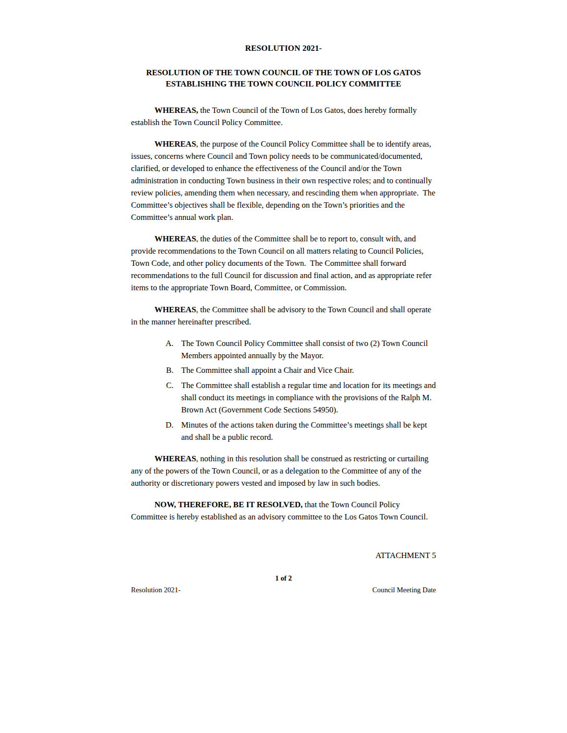RESOLUTION 2021-
RESOLUTION OF THE TOWN COUNCIL OF THE TOWN OF LOS GATOS
ESTABLISHING THE TOWN COUNCIL POLICY COMMITTEE
WHEREAS, the Town Council of the Town of Los Gatos, does hereby formally establish the Town Council Policy Committee.
WHEREAS, the purpose of the Council Policy Committee shall be to identify areas, issues, concerns where Council and Town policy needs to be communicated/documented, clarified, or developed to enhance the effectiveness of the Council and/or the Town administration in conducting Town business in their own respective roles; and to continually review policies, amending them when necessary, and rescinding them when appropriate. The Committee’s objectives shall be flexible, depending on the Town’s priorities and the Committee’s annual work plan.
WHEREAS, the duties of the Committee shall be to report to, consult with, and provide recommendations to the Town Council on all matters relating to Council Policies, Town Code, and other policy documents of the Town. The Committee shall forward recommendations to the full Council for discussion and final action, and as appropriate refer items to the appropriate Town Board, Committee, or Commission.
WHEREAS, the Committee shall be advisory to the Town Council and shall operate in the manner hereinafter prescribed.
The Town Council Policy Committee shall consist of two (2) Town Council Members appointed annually by the Mayor.
The Committee shall appoint a Chair and Vice Chair.
The Committee shall establish a regular time and location for its meetings and shall conduct its meetings in compliance with the provisions of the Ralph M. Brown Act (Government Code Sections 54950).
Minutes of the actions taken during the Committee’s meetings shall be kept and shall be a public record.
WHEREAS, nothing in this resolution shall be construed as restricting or curtailing any of the powers of the Town Council, or as a delegation to the Committee of any of the authority or discretionary powers vested and imposed by law in such bodies.
NOW, THEREFORE, BE IT RESOLVED, that the Town Council Policy Committee is hereby established as an advisory committee to the Los Gatos Town Council.
ATTACHMENT 5
1 of 2
Resolution 2021- Council Meeting Date